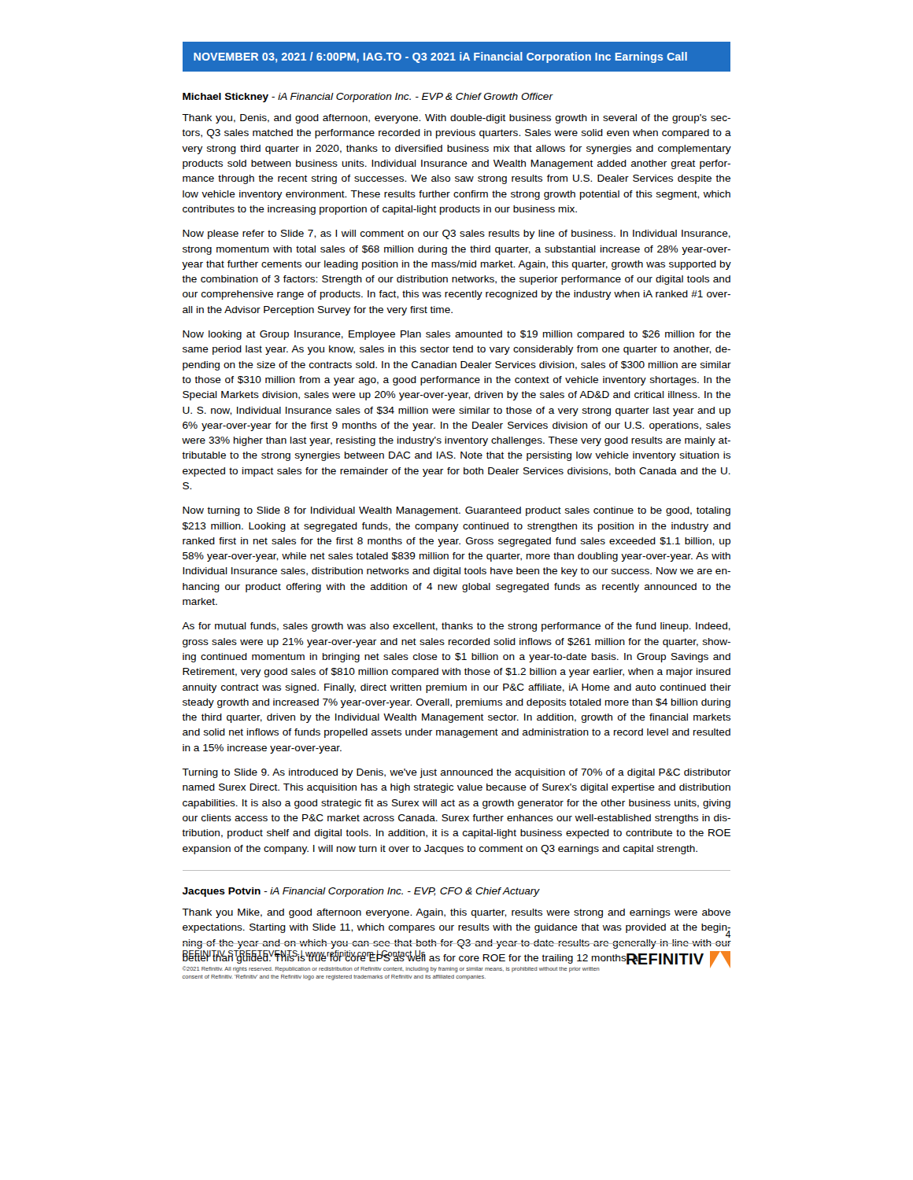NOVEMBER 03, 2021 / 6:00PM, IAG.TO - Q3 2021 iA Financial Corporation Inc Earnings Call
Michael Stickney - iA Financial Corporation Inc. - EVP & Chief Growth Officer
Thank you, Denis, and good afternoon, everyone. With double-digit business growth in several of the group's sectors, Q3 sales matched the performance recorded in previous quarters. Sales were solid even when compared to a very strong third quarter in 2020, thanks to diversified business mix that allows for synergies and complementary products sold between business units. Individual Insurance and Wealth Management added another great performance through the recent string of successes. We also saw strong results from U.S. Dealer Services despite the low vehicle inventory environment. These results further confirm the strong growth potential of this segment, which contributes to the increasing proportion of capital-light products in our business mix.
Now please refer to Slide 7, as I will comment on our Q3 sales results by line of business. In Individual Insurance, strong momentum with total sales of $68 million during the third quarter, a substantial increase of 28% year-over-year that further cements our leading position in the mass/mid market. Again, this quarter, growth was supported by the combination of 3 factors: Strength of our distribution networks, the superior performance of our digital tools and our comprehensive range of products. In fact, this was recently recognized by the industry when iA ranked #1 overall in the Advisor Perception Survey for the very first time.
Now looking at Group Insurance, Employee Plan sales amounted to $19 million compared to $26 million for the same period last year. As you know, sales in this sector tend to vary considerably from one quarter to another, depending on the size of the contracts sold. In the Canadian Dealer Services division, sales of $300 million are similar to those of $310 million from a year ago, a good performance in the context of vehicle inventory shortages. In the Special Markets division, sales were up 20% year-over-year, driven by the sales of AD&D and critical illness. In the U. S. now, Individual Insurance sales of $34 million were similar to those of a very strong quarter last year and up 6% year-over-year for the first 9 months of the year. In the Dealer Services division of our U.S. operations, sales were 33% higher than last year, resisting the industry's inventory challenges. These very good results are mainly attributable to the strong synergies between DAC and IAS. Note that the persisting low vehicle inventory situation is expected to impact sales for the remainder of the year for both Dealer Services divisions, both Canada and the U. S.
Now turning to Slide 8 for Individual Wealth Management. Guaranteed product sales continue to be good, totaling $213 million. Looking at segregated funds, the company continued to strengthen its position in the industry and ranked first in net sales for the first 8 months of the year. Gross segregated fund sales exceeded $1.1 billion, up 58% year-over-year, while net sales totaled $839 million for the quarter, more than doubling year-over-year. As with Individual Insurance sales, distribution networks and digital tools have been the key to our success. Now we are enhancing our product offering with the addition of 4 new global segregated funds as recently announced to the market.
As for mutual funds, sales growth was also excellent, thanks to the strong performance of the fund lineup. Indeed, gross sales were up 21% year-over-year and net sales recorded solid inflows of $261 million for the quarter, showing continued momentum in bringing net sales close to $1 billion on a year-to-date basis. In Group Savings and Retirement, very good sales of $810 million compared with those of $1.2 billion a year earlier, when a major insured annuity contract was signed. Finally, direct written premium in our P&C affiliate, iA Home and auto continued their steady growth and increased 7% year-over-year. Overall, premiums and deposits totaled more than $4 billion during the third quarter, driven by the Individual Wealth Management sector. In addition, growth of the financial markets and solid net inflows of funds propelled assets under management and administration to a record level and resulted in a 15% increase year-over-year.
Turning to Slide 9. As introduced by Denis, we've just announced the acquisition of 70% of a digital P&C distributor named Surex Direct. This acquisition has a high strategic value because of Surex's digital expertise and distribution capabilities. It is also a good strategic fit as Surex will act as a growth generator for the other business units, giving our clients access to the P&C market across Canada. Surex further enhances our well-established strengths in distribution, product shelf and digital tools. In addition, it is a capital-light business expected to contribute to the ROE expansion of the company. I will now turn it over to Jacques to comment on Q3 earnings and capital strength.
Jacques Potvin - iA Financial Corporation Inc. - EVP, CFO & Chief Actuary
Thank you Mike, and good afternoon everyone. Again, this quarter, results were strong and earnings were above expectations. Starting with Slide 11, which compares our results with the guidance that was provided at the beginning of the year and on which you can see that both for Q3 and year-to-date results are generally in line with our better than guided. This is true for core EPS as well as for core ROE for the trailing 12 months, a
4
REFINITIV STREETEVENTS | www.refinitiv.com | Contact Us
©2021 Refinitiv. All rights reserved. Republication or redistribution of Refinitiv content, including by framing or similar means, is prohibited without the prior written consent of Refinitiv. 'Refinitiv' and the Refinitiv logo are registered trademarks of Refinitiv and its affiliated companies.
REFINITIV